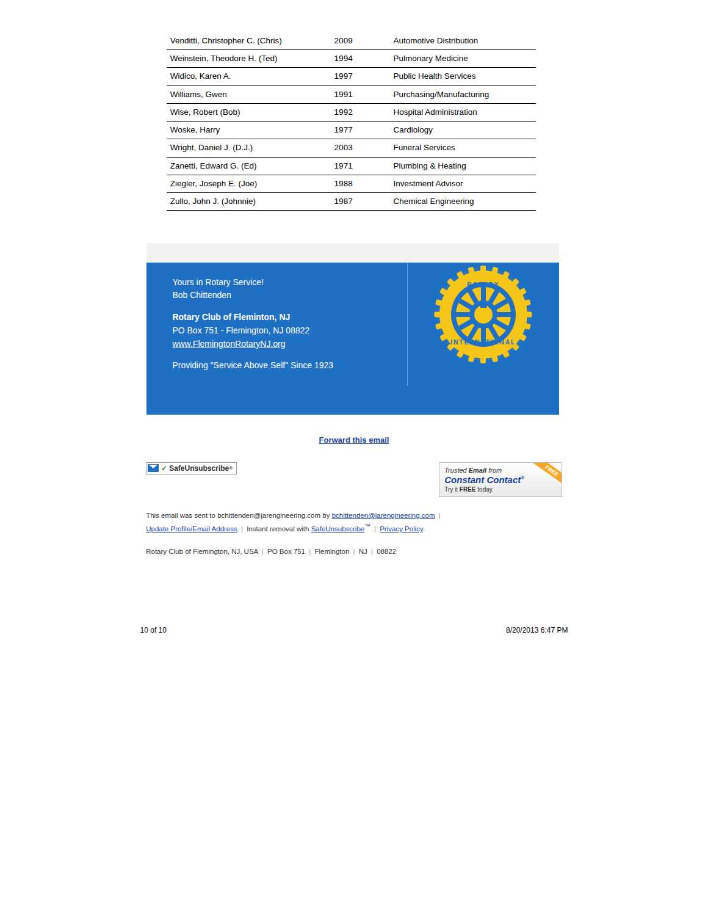| Venditti, Christopher C. (Chris) | 2009 | Automotive Distribution |
| Weinstein, Theodore H. (Ted) | 1994 | Pulmonary Medicine |
| Widico, Karen A. | 1997 | Public Health Services |
| Williams, Gwen | 1991 | Purchasing/Manufacturing |
| Wise, Robert (Bob) | 1992 | Hospital Administration |
| Woske, Harry | 1977 | Cardiology |
| Wright, Daniel J. (D.J.) | 2003 | Funeral Services |
| Zanetti, Edward G. (Ed) | 1971 | Plumbing & Heating |
| Ziegler, Joseph E. (Joe) | 1988 | Investment Advisor |
| Zullo, John J. (Johnnie) | 1987 | Chemical Engineering |
Yours in Rotary Service!
Bob Chittenden
Rotary Club of Fleminton, NJ
PO Box 751 - Flemington, NJ 08822
www.FlemingtonRotaryNJ.org
Providing "Service Above Self" Since 1923
ROTARY
INTERNATIONAL
Forward this email
✓SafeUnsubscribe®
FREE
Trusted Email from
Constant Contact®
Try it FREE today.
This email was sent to bchittenden@jarengineering.com by bchittenden@jarengineering.com |
Update Profile/Email Address | Instant removal with SafeUnsubscribe™ | Privacy Policy.
Rotary Club of Flemington, NJ, USA | PO Box 751 | Flemington | NJ | 08822
10 of 10 8/20/2013 6:47 PM